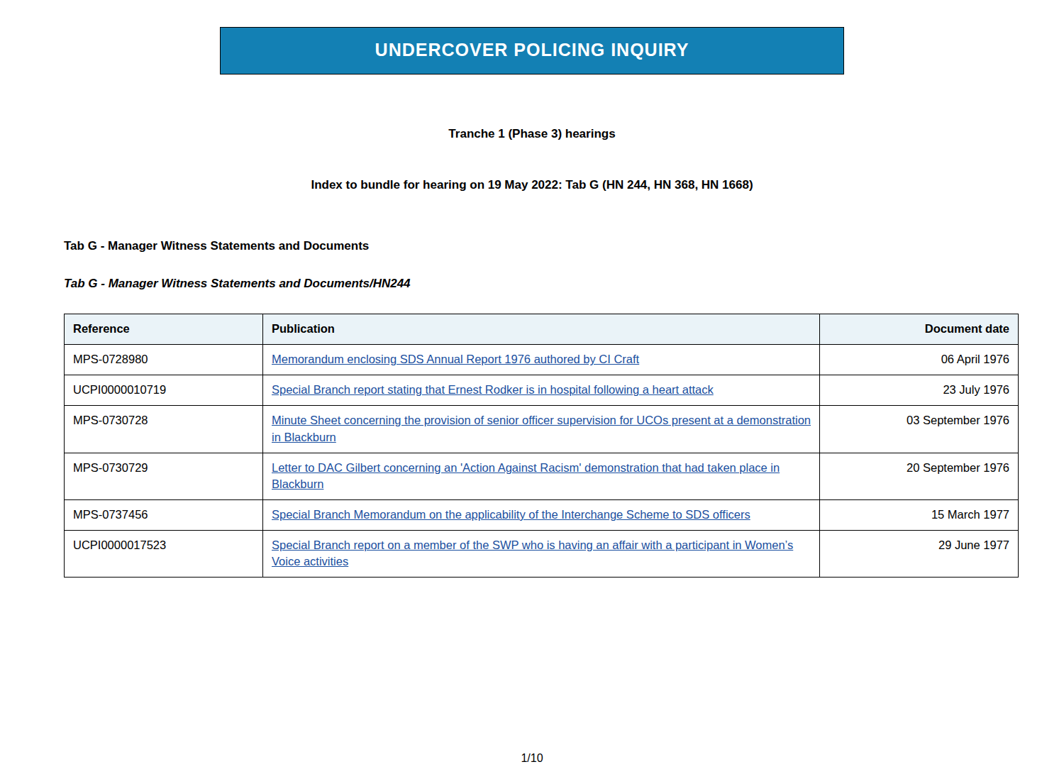UNDERCOVER POLICING INQUIRY
Tranche 1 (Phase 3) hearings
Index to bundle for hearing on 19 May 2022: Tab G (HN 244, HN 368, HN 1668)
Tab G - Manager Witness Statements and Documents
Tab G - Manager Witness Statements and Documents/HN244
| Reference | Publication | Document date |
| --- | --- | --- |
| MPS-0728980 | Memorandum enclosing SDS Annual Report 1976 authored by CI Craft | 06 April 1976 |
| UCPI0000010719 | Special Branch report stating that Ernest Rodker is in hospital following a heart attack | 23 July 1976 |
| MPS-0730728 | Minute Sheet concerning the provision of senior officer supervision for UCOs present at a demonstration in Blackburn | 03 September 1976 |
| MPS-0730729 | Letter to DAC Gilbert concerning an 'Action Against Racism' demonstration that had taken place in Blackburn | 20 September 1976 |
| MPS-0737456 | Special Branch Memorandum on the applicability of the Interchange Scheme to SDS officers | 15 March 1977 |
| UCPI0000017523 | Special Branch report on a member of the SWP who is having an affair with a participant in Women’s Voice activities | 29 June 1977 |
1/10